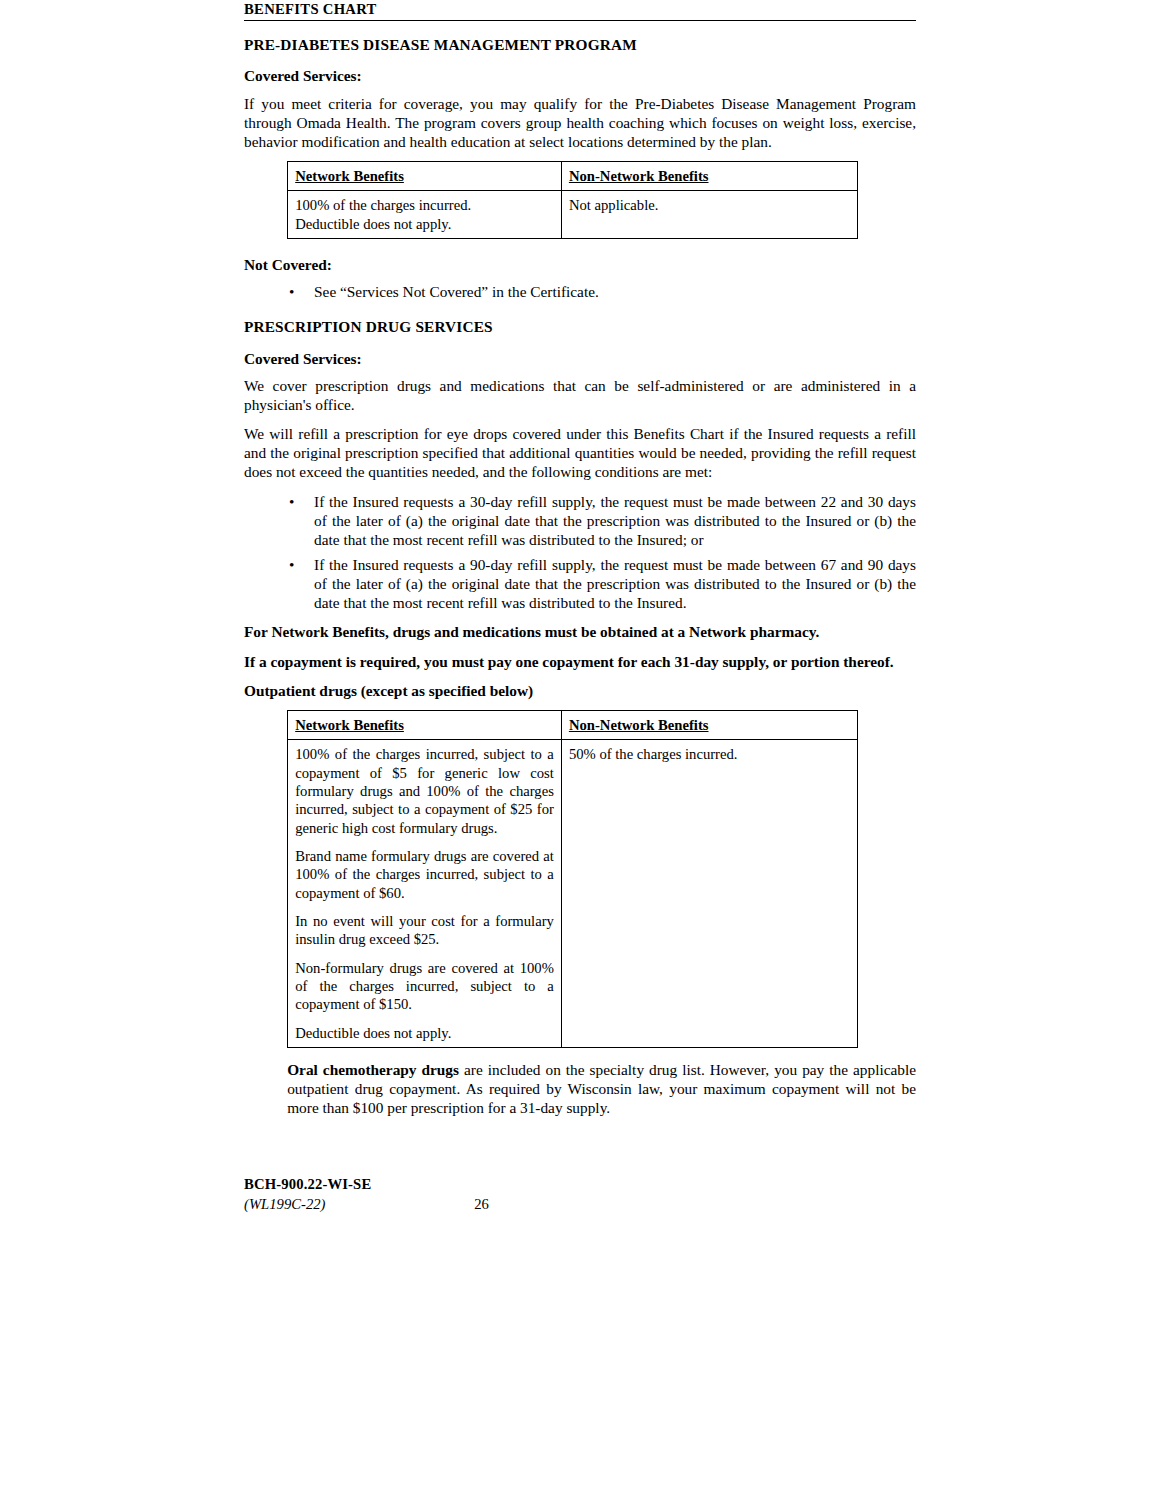BENEFITS CHART
PRE-DIABETES DISEASE MANAGEMENT PROGRAM
Covered Services:
If you meet criteria for coverage, you may qualify for the Pre-Diabetes Disease Management Program through Omada Health. The program covers group health coaching which focuses on weight loss, exercise, behavior modification and health education at select locations determined by the plan.
| Network Benefits | Non-Network Benefits |
| 100% of the charges incurred. Deductible does not apply. | Not applicable. |
Not Covered:
See “Services Not Covered” in the Certificate.
PRESCRIPTION DRUG SERVICES
Covered Services:
We cover prescription drugs and medications that can be self-administered or are administered in a physician's office.
We will refill a prescription for eye drops covered under this Benefits Chart if the Insured requests a refill and the original prescription specified that additional quantities would be needed, providing the refill request does not exceed the quantities needed, and the following conditions are met:
If the Insured requests a 30-day refill supply, the request must be made between 22 and 30 days of the later of (a) the original date that the prescription was distributed to the Insured or (b) the date that the most recent refill was distributed to the Insured; or
If the Insured requests a 90-day refill supply, the request must be made between 67 and 90 days of the later of (a) the original date that the prescription was distributed to the Insured or (b) the date that the most recent refill was distributed to the Insured.
For Network Benefits, drugs and medications must be obtained at a Network pharmacy.
If a copayment is required, you must pay one copayment for each 31-day supply, or portion thereof.
Outpatient drugs (except as specified below)
| Network Benefits | Non-Network Benefits |
| 100% of the charges incurred, subject to a copayment of $5 for generic low cost formulary drugs and 100% of the charges incurred, subject to a copayment of $25 for generic high cost formulary drugs. Brand name formulary drugs are covered at 100% of the charges incurred, subject to a copayment of $60. In no event will your cost for a formulary insulin drug exceed $25. Non-formulary drugs are covered at 100% of the charges incurred, subject to a copayment of $150. Deductible does not apply. | 50% of the charges incurred. |
Oral chemotherapy drugs are included on the specialty drug list. However, you pay the applicable outpatient drug copayment. As required by Wisconsin law, your maximum copayment will not be more than $100 per prescription for a 31-day supply.
BCH-900.22-WI-SE
(WL199C-22) 26